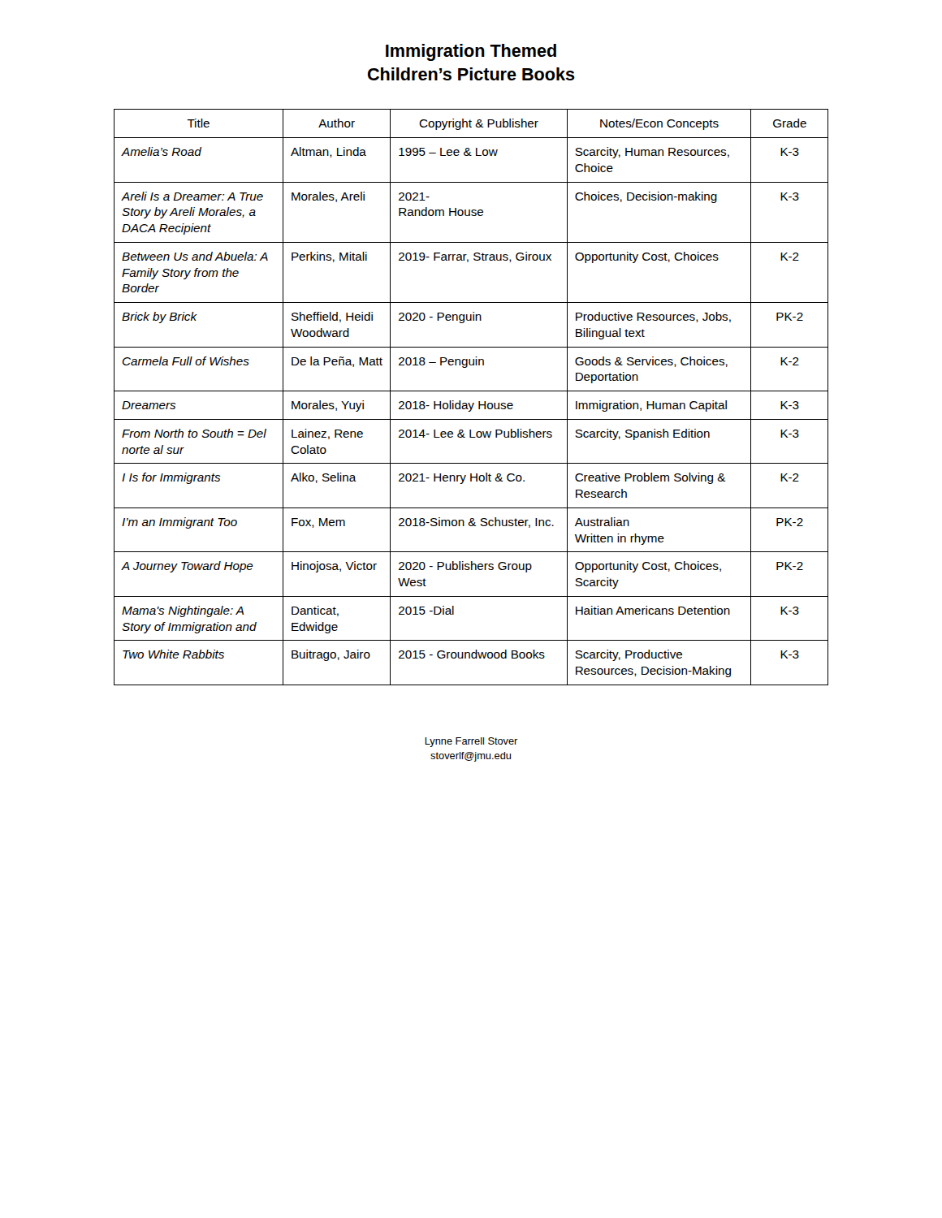Immigration Themed
Children’s Picture Books
| Title | Author | Copyright & Publisher | Notes/Econ Concepts | Grade |
| --- | --- | --- | --- | --- |
| Amelia’s Road | Altman, Linda | 1995 – Lee & Low | Scarcity, Human Resources, Choice | K-3 |
| Areli Is a Dreamer: A True Story by Areli Morales, a DACA Recipient | Morales, Areli | 2021- Random House | Choices, Decision-making | K-3 |
| Between Us and Abuela: A Family Story from the Border | Perkins, Mitali | 2019- Farrar, Straus, Giroux | Opportunity Cost, Choices | K-2 |
| Brick by Brick | Sheffield, Heidi Woodward | 2020 - Penguin | Productive Resources, Jobs, Bilingual text | PK-2 |
| Carmela Full of Wishes | De la Peña, Matt | 2018 – Penguin | Goods & Services, Choices, Deportation | K-2 |
| Dreamers | Morales, Yuyi | 2018- Holiday House | Immigration, Human Capital | K-3 |
| From North to South = Del norte al sur | Lainez, Rene Colato | 2014- Lee & Low Publishers | Scarcity, Spanish Edition | K-3 |
| I Is for Immigrants | Alko, Selina | 2021- Henry Holt & Co. | Creative Problem Solving & Research | K-2 |
| I’m an Immigrant Too | Fox, Mem | 2018-Simon & Schuster, Inc. | Australian Written in rhyme | PK-2 |
| A Journey Toward Hope | Hinojosa, Victor | 2020 - Publishers Group West | Opportunity Cost, Choices, Scarcity | PK-2 |
| Mama's Nightingale: A Story of Immigration and | Danticat, Edwidge | 2015 -Dial | Haitian Americans Detention | K-3 |
| Two White Rabbits | Buitrago, Jairo | 2015 - Groundwood Books | Scarcity, Productive Resources, Decision-Making | K-3 |
Lynne Farrell Stover
stoverlf@jmu.edu